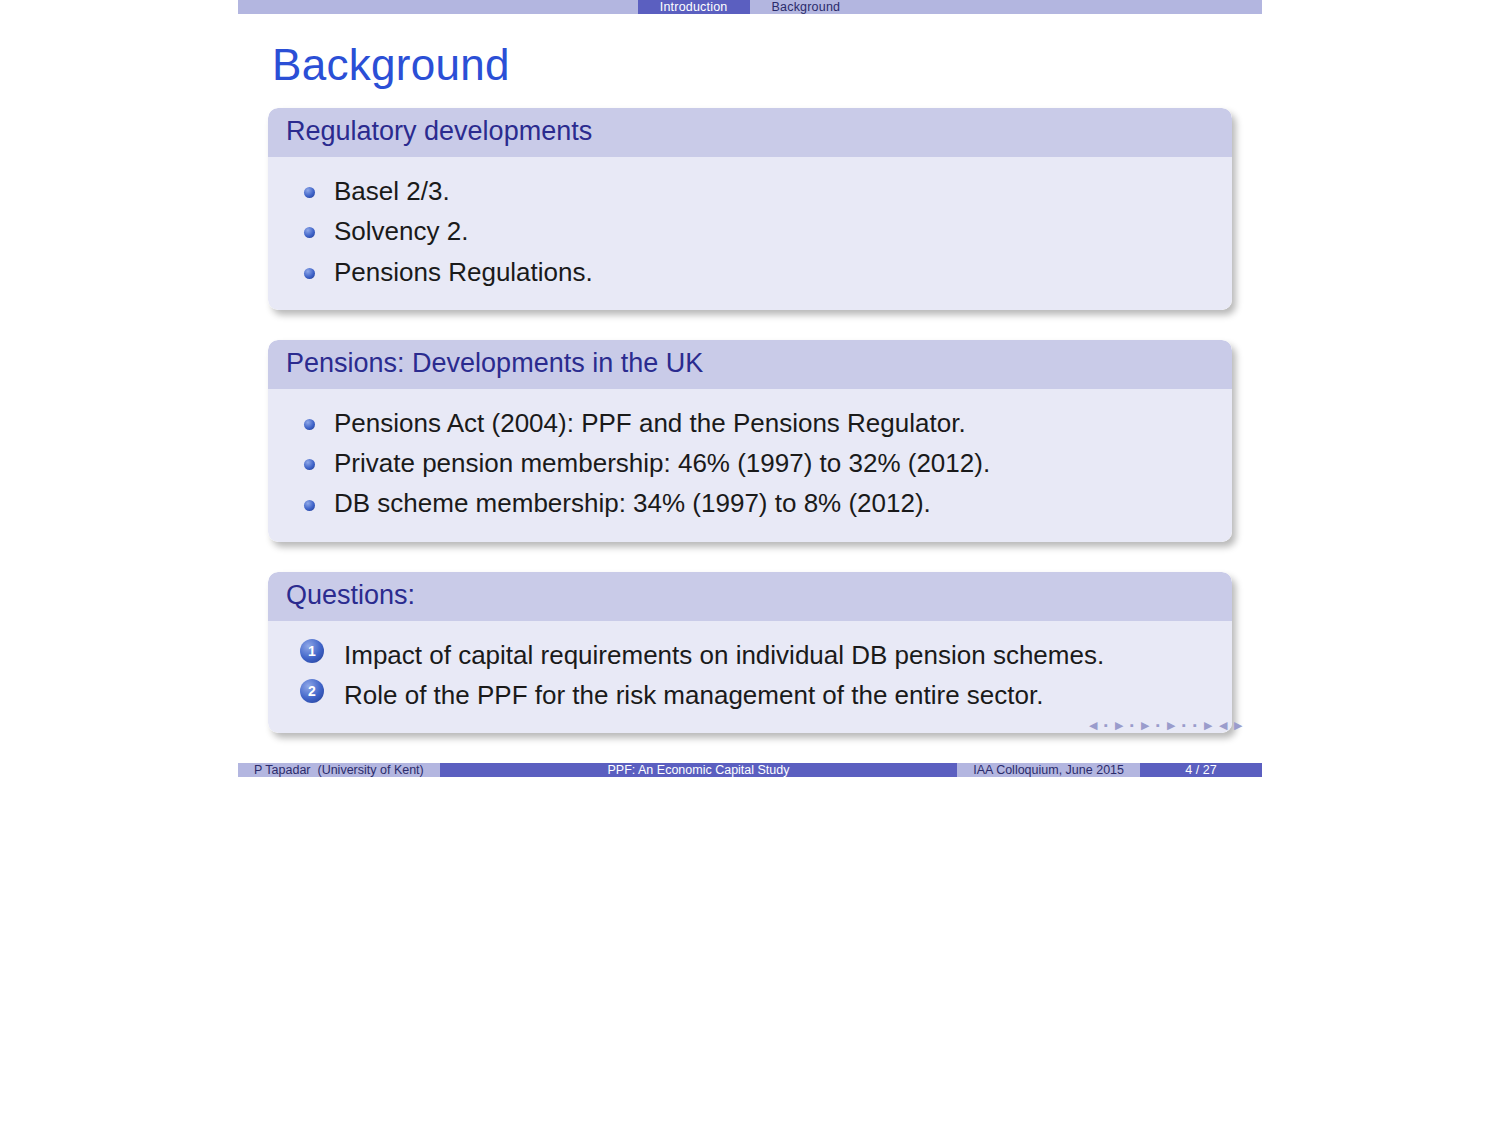Introduction
Background
Background
Regulatory developments
Basel 2/3.
Solvency 2.
Pensions Regulations.
Pensions: Developments in the UK
Pensions Act (2004): PPF and the Pensions Regulator.
Private pension membership: 46% (1997) to 32% (2012).
DB scheme membership: 34% (1997) to 8% (2012).
Questions:
Impact of capital requirements on individual DB pension schemes.
Role of the PPF for the risk management of the entire sector.
◀ ▪ ▶ ▪ ▶ ▪ ▶ ▪ ▪ ▶ ◀ ▶
P Tapadar (University of Kent)
PPF: An Economic Capital Study
IAA Colloquium, June 2015
4 / 27